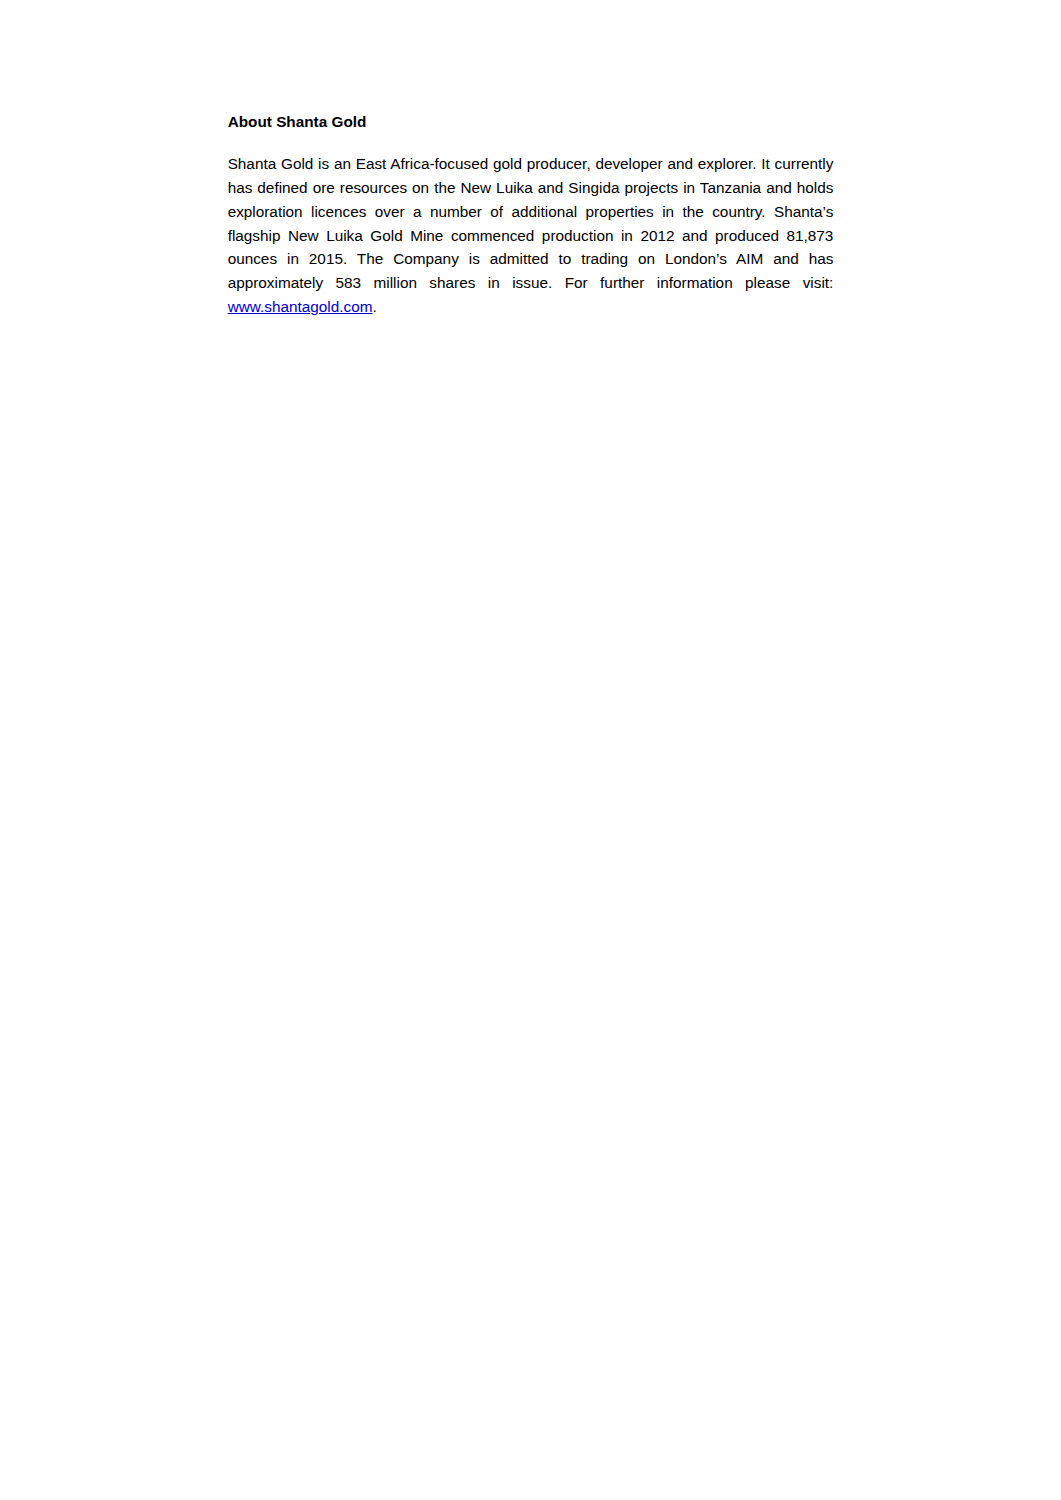About Shanta Gold
Shanta Gold is an East Africa-focused gold producer, developer and explorer. It currently has defined ore resources on the New Luika and Singida projects in Tanzania and holds exploration licences over a number of additional properties in the country. Shanta’s flagship New Luika Gold Mine commenced production in 2012 and produced 81,873 ounces in 2015. The Company is admitted to trading on London’s AIM and has approximately 583 million shares in issue. For further information please visit: www.shantagold.com.